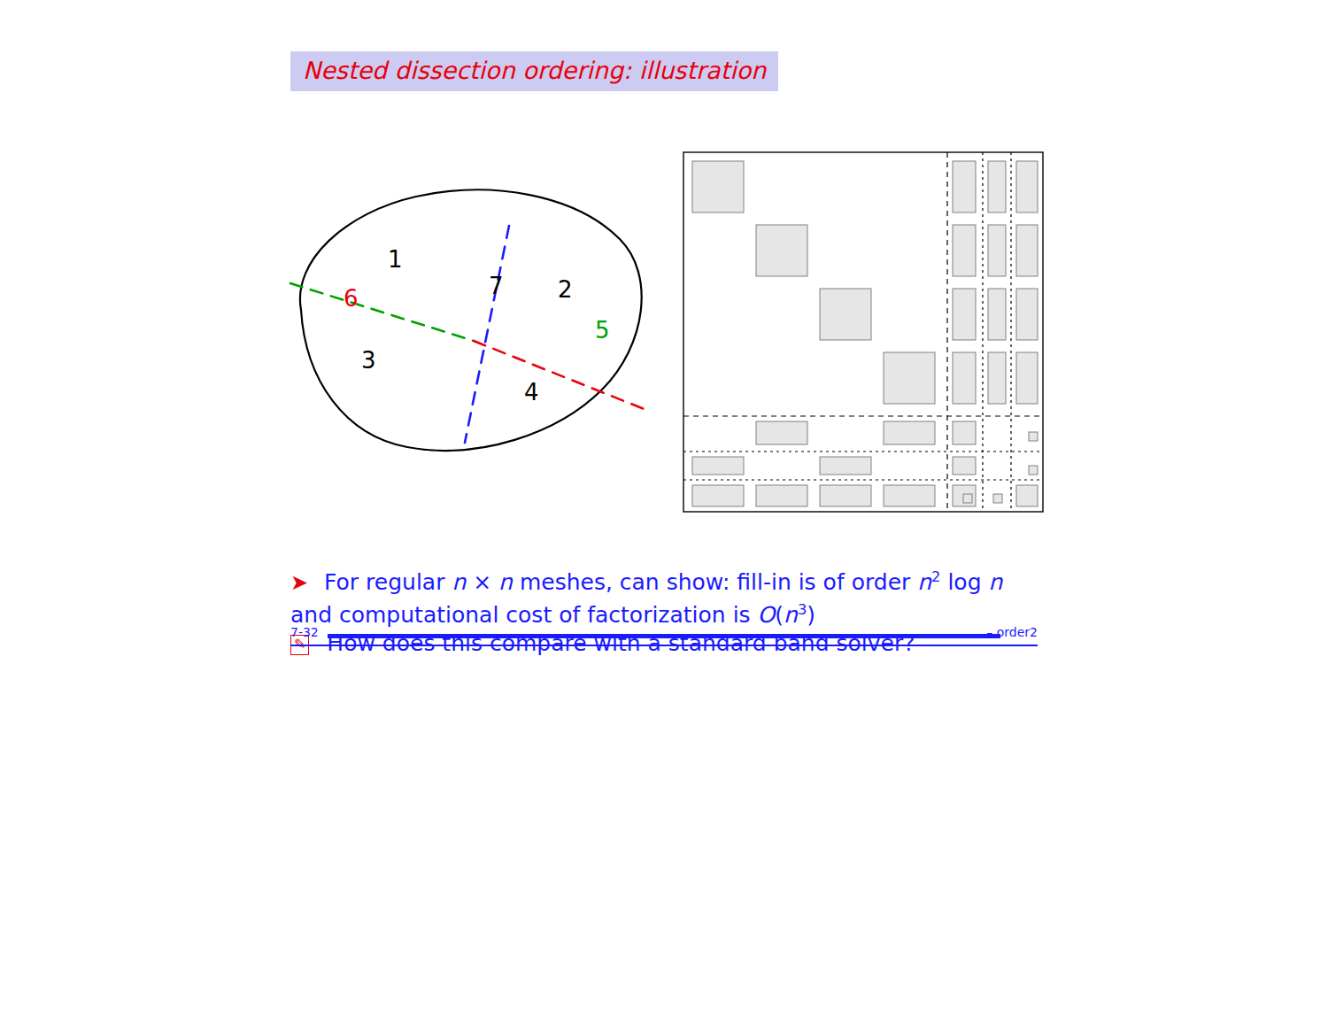Nested dissection ordering: illustration
1 6 7 2 5 3 4
➤ For regular n × n meshes, can show: fill-in is of order n2 log n
and computational cost of factorization is O(n3)
✎ How does this compare with a standard band solver?
7-32
– order2